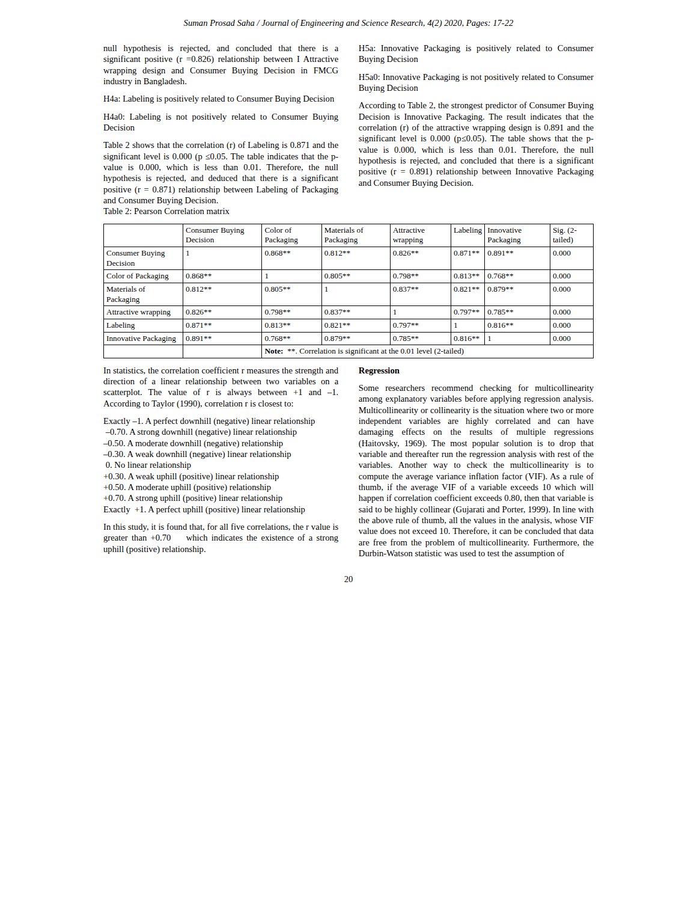Suman Prosad Saha / Journal of Engineering and Science Research, 4(2) 2020, Pages: 17-22
null hypothesis is rejected, and concluded that there is a significant positive (r =0.826) relationship between I Attractive wrapping design and Consumer Buying Decision in FMCG industry in Bangladesh.
H4a: Labeling is positively related to Consumer Buying Decision
H4a0: Labeling is not positively related to Consumer Buying Decision
Table 2 shows that the correlation (r) of Labeling is 0.871 and the significant level is 0.000 (p ≤0.05. The table indicates that the p-value is 0.000, which is less than 0.01. Therefore, the null hypothesis is rejected, and deduced that there is a significant positive (r = 0.871) relationship between Labeling of Packaging and Consumer Buying Decision.
H5a: Innovative Packaging is positively related to Consumer Buying Decision
H5a0: Innovative Packaging is not positively related to Consumer Buying Decision
According to Table 2, the strongest predictor of Consumer Buying Decision is Innovative Packaging. The result indicates that the correlation (r) of the attractive wrapping design is 0.891 and the significant level is 0.000 (p≤0.05). The table shows that the p-value is 0.000, which is less than 0.01. Therefore, the null hypothesis is rejected, and concluded that there is a significant positive (r = 0.891) relationship between Innovative Packaging and Consumer Buying Decision.
Table 2: Pearson Correlation matrix
| | Consumer Buying Decision | Color of Packaging | Materials of Packaging | Attractive wrapping | Labeling | Innovative Packaging | Sig. (2-tailed) |
| --- | --- | --- | --- | --- | --- | --- | --- |
| Consumer Buying Decision | 1 | 0.868** | 0.812** | 0.826** | 0.871** | 0.891** | 0.000 |
| Color of Packaging | 0.868** | 1 | 0.805** | 0.798** | 0.813** | 0.768** | 0.000 |
| Materials of Packaging | 0.812** | 0.805** | 1 | 0.837** | 0.821** | 0.879** | 0.000 |
| Attractive wrapping | 0.826** | 0.798** | 0.837** | 1 | 0.797** | 0.785** | 0.000 |
| Labeling | 0.871** | 0.813** | 0.821** | 0.797** | 1 | 0.816** | 0.000 |
| Innovative Packaging | 0.891** | 0.768** | 0.879** | 0.785** | 0.816** | 1 | 0.000 |
| | | Note: **. Correlation is significant at the 0.01 level (2-tailed) |
In statistics, the correlation coefficient r measures the strength and direction of a linear relationship between two variables on a scatterplot. The value of r is always between +1 and –1. According to Taylor (1990), correlation r is closest to:
Exactly –1. A perfect downhill (negative) linear relationship
–0.70. A strong downhill (negative) linear relationship
–0.50. A moderate downhill (negative) relationship
–0.30. A weak downhill (negative) linear relationship
0. No linear relationship
+0.30. A weak uphill (positive) linear relationship
+0.50. A moderate uphill (positive) relationship
+0.70. A strong uphill (positive) linear relationship
Exactly +1. A perfect uphill (positive) linear relationship
In this study, it is found that, for all five correlations, the r value is greater than +0.70 which indicates the existence of a strong uphill (positive) relationship.
Regression
Some researchers recommend checking for multicollinearity among explanatory variables before applying regression analysis. Multicollinearity or collinearity is the situation where two or more independent variables are highly correlated and can have damaging effects on the results of multiple regressions (Haitovsky, 1969). The most popular solution is to drop that variable and thereafter run the regression analysis with rest of the variables. Another way to check the multicollinearity is to compute the average variance inflation factor (VIF). As a rule of thumb, if the average VIF of a variable exceeds 10 which will happen if correlation coefficient exceeds 0.80, then that variable is said to be highly collinear (Gujarati and Porter, 1999). In line with the above rule of thumb, all the values in the analysis, whose VIF value does not exceed 10. Therefore, it can be concluded that data are free from the problem of multicollinearity. Furthermore, the Durbin-Watson statistic was used to test the assumption of
20